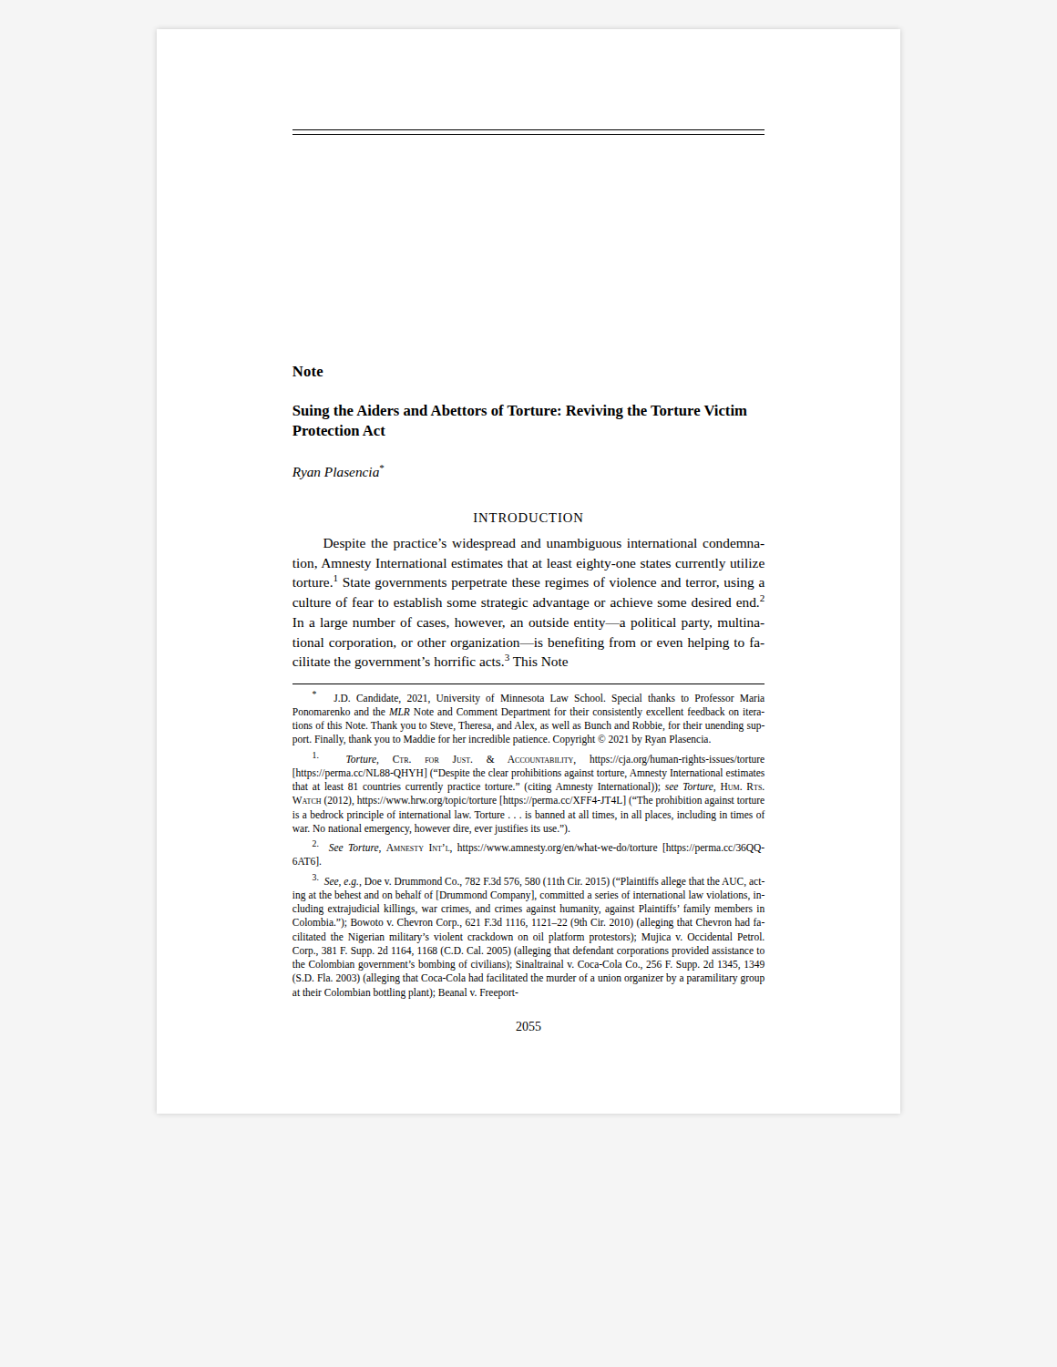Note
Suing the Aiders and Abettors of Torture: Reviving the Torture Victim Protection Act
Ryan Plasencia*
INTRODUCTION
Despite the practice’s widespread and unambiguous international condemnation, Amnesty International estimates that at least eighty-one states currently utilize torture.1 State governments perpetrate these regimes of violence and terror, using a culture of fear to establish some strategic advantage or achieve some desired end.2 In a large number of cases, however, an outside entity—a political party, multinational corporation, or other organization—is benefiting from or even helping to facilitate the government’s horrific acts.3 This Note
* J.D. Candidate, 2021, University of Minnesota Law School. Special thanks to Professor Maria Ponomarenko and the MLR Note and Comment Department for their consistently excellent feedback on iterations of this Note. Thank you to Steve, Theresa, and Alex, as well as Bunch and Robbie, for their unending support. Finally, thank you to Maddie for her incredible patience. Copyright © 2021 by Ryan Plasencia.
1. Torture, Ctr. for Just. & Accountability, https://cja.org/human-rights-issues/torture [https://perma.cc/NL88-QHYH] (“Despite the clear prohibitions against torture, Amnesty International estimates that at least 81 countries currently practice torture.” (citing Amnesty International)); see Torture, Hum. Rts. Watch (2012), https://www.hrw.org/topic/torture [https://perma.cc/XFF4-JT4L] (“The prohibition against torture is a bedrock principle of international law. Torture . . . is banned at all times, in all places, including in times of war. No national emergency, however dire, ever justifies its use.”).
2. See Torture, Amnesty Int’l, https://www.amnesty.org/en/what-we-do/torture [https://perma.cc/36QQ-6AT6].
3. See, e.g., Doe v. Drummond Co., 782 F.3d 576, 580 (11th Cir. 2015) (“Plaintiffs allege that the AUC, acting at the behest and on behalf of [Drummond Company], committed a series of international law violations, including extrajudicial killings, war crimes, and crimes against humanity, against Plaintiffs’ family members in Colombia.”); Bowoto v. Chevron Corp., 621 F.3d 1116, 1121–22 (9th Cir. 2010) (alleging that Chevron had facilitated the Nigerian military’s violent crackdown on oil platform protestors); Mujica v. Occidental Petrol. Corp., 381 F. Supp. 2d 1164, 1168 (C.D. Cal. 2005) (alleging that defendant corporations provided assistance to the Colombian government’s bombing of civilians); Sinaltrainal v. Coca-Cola Co., 256 F. Supp. 2d 1345, 1349 (S.D. Fla. 2003) (alleging that Coca-Cola had facilitated the murder of a union organizer by a paramilitary group at their Colombian bottling plant); Beanal v. Freeport-
2055